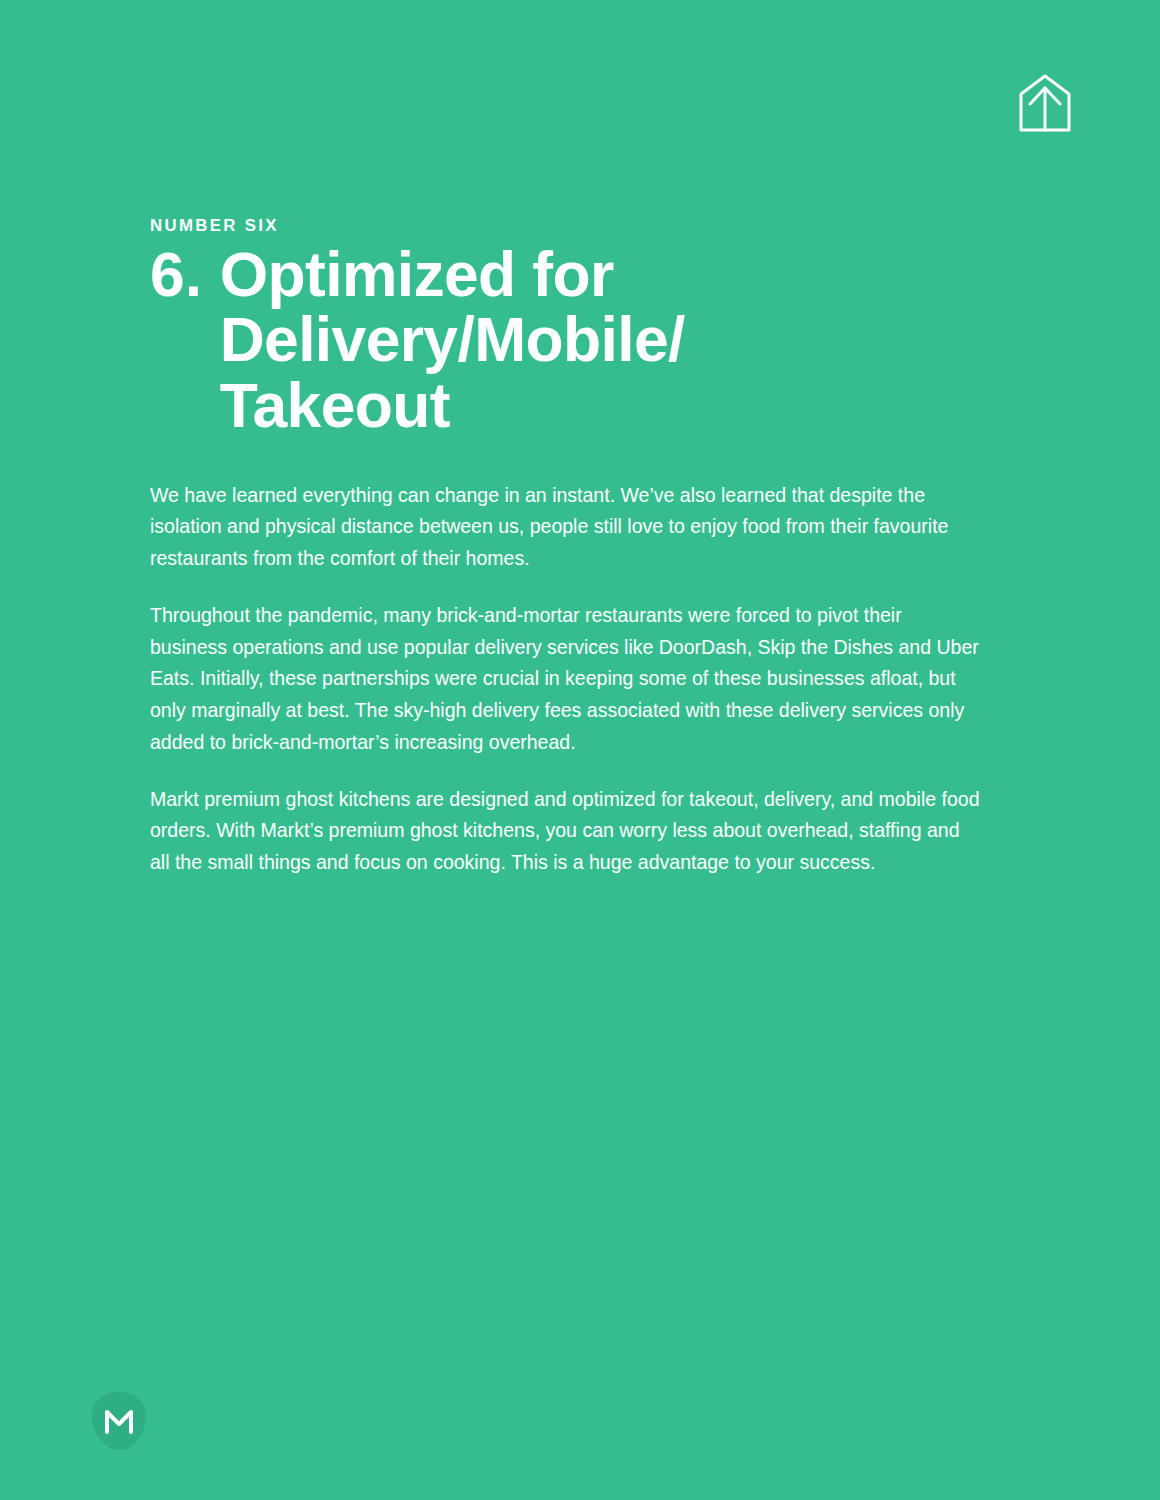Number Six
6.
Optimized for Delivery/Mobile/
Takeout
We have learned everything can change in an instant. We’ve also learned that despite the isolation and physical distance between us, people still love to enjoy food from their favourite restaurants from the comfort of their homes.
Throughout the pandemic, many brick-and-mortar restaurants were forced to pivot their business operations and use popular delivery services like DoorDash, Skip the Dishes and Uber Eats. Initially, these partnerships were crucial in keeping some of these businesses afloat, but only marginally at best. The sky-high delivery fees associated with these delivery services only added to brick-and-mortar’s increasing overhead.
Markt premium ghost kitchens are designed and optimized for takeout, delivery, and mobile food orders. With Markt’s premium ghost kitchens, you can worry less about overhead, staffing and all the small things and focus on cooking. This is a huge advantage to your success.